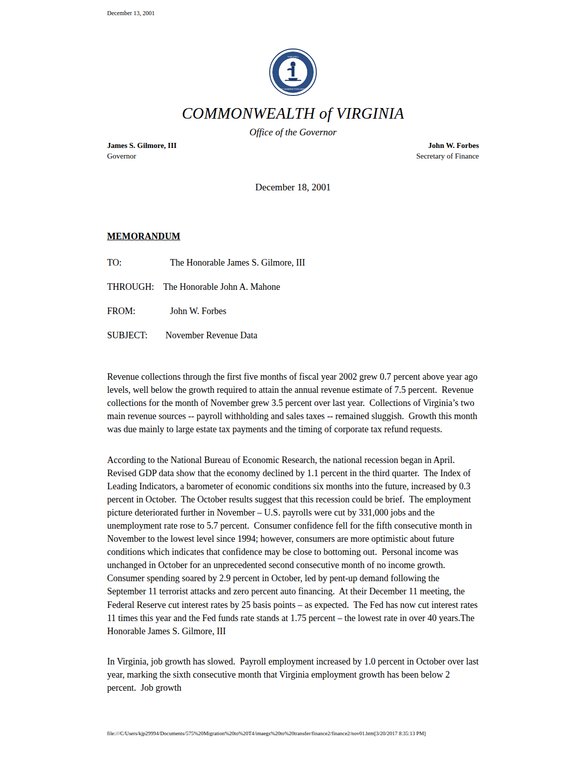December 13, 2001
VIRGINIA SIC SEMPER TYRANNIS
COMMONWEALTH of VIRGINIA
Office of the Governor
| James S. Gilmore, III | John W. Forbes |
| Governor | Secretary of Finance |
December 18, 2001
MEMORANDUM
| TO: | The Honorable James S. Gilmore, III |
| THROUGH: | The Honorable John A. Mahone |
| FROM: | John W. Forbes |
| SUBJECT: | November Revenue Data |
Revenue collections through the first five months of fiscal year 2002 grew 0.7 percent above year ago levels, well below the growth required to attain the annual revenue estimate of 7.5 percent. Revenue collections for the month of November grew 3.5 percent over last year. Collections of Virginia’s two main revenue sources -- payroll withholding and sales taxes -- remained sluggish. Growth this month was due mainly to large estate tax payments and the timing of corporate tax refund requests.
According to the National Bureau of Economic Research, the national recession began in April. Revised GDP data show that the economy declined by 1.1 percent in the third quarter. The Index of Leading Indicators, a barometer of economic conditions six months into the future, increased by 0.3 percent in October. The October results suggest that this recession could be brief. The employment picture deteriorated further in November – U.S. payrolls were cut by 331,000 jobs and the unemployment rate rose to 5.7 percent. Consumer confidence fell for the fifth consecutive month in November to the lowest level since 1994; however, consumers are more optimistic about future conditions which indicates that confidence may be close to bottoming out. Personal income was unchanged in October for an unprecedented second consecutive month of no income growth. Consumer spending soared by 2.9 percent in October, led by pent-up demand following the September 11 terrorist attacks and zero percent auto financing. At their December 11 meeting, the Federal Reserve cut interest rates by 25 basis points – as expected. The Fed has now cut interest rates 11 times this year and the Fed funds rate stands at 1.75 percent – the lowest rate in over 40 years.The Honorable James S. Gilmore, III
In Virginia, job growth has slowed. Payroll employment increased by 1.0 percent in October over last year, marking the sixth consecutive month that Virginia employment growth has been below 2 percent. Job growth
file:///C/Users/kjp29994/Documents/575%20Migration%20to%20T4/imaegs%20to%20transfer/finance2/finance2/nov01.htm[3/20/2017 8:35:13 PM]